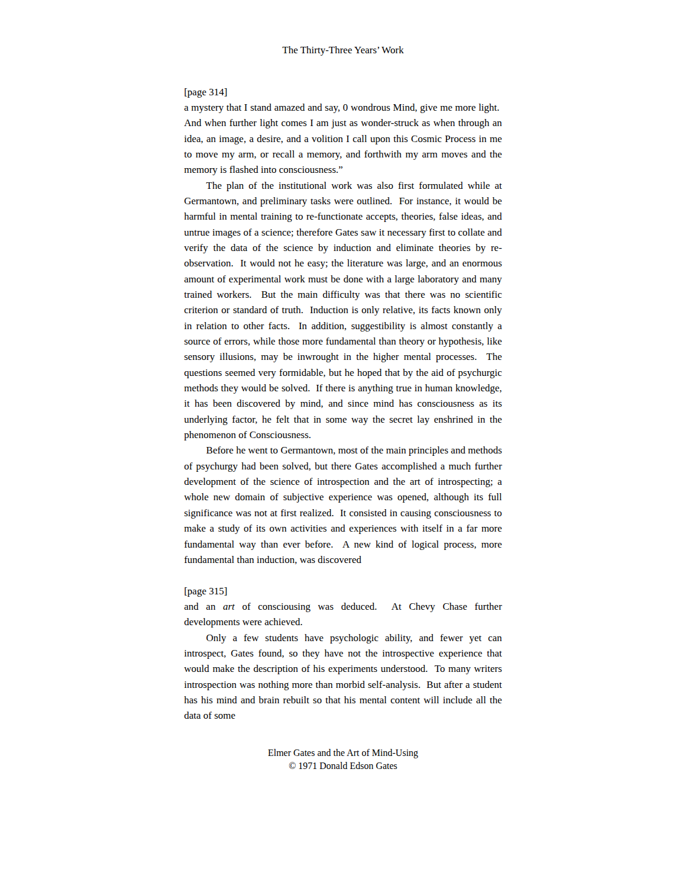The Thirty-Three Years’ Work
[page 314]
a mystery that I stand amazed and say, 0 wondrous Mind, give me more light. And when further light comes I am just as wonder-struck as when through an idea, an image, a desire, and a volition I call upon this Cosmic Process in me to move my arm, or recall a memory, and forthwith my arm moves and the memory is flashed into consciousness.”
The plan of the institutional work was also first formulated while at Germantown, and preliminary tasks were outlined. For instance, it would be harmful in mental training to re-functionate accepts, theories, false ideas, and untrue images of a science; therefore Gates saw it necessary first to collate and verify the data of the science by induction and eliminate theories by re-observation. It would not he easy; the literature was large, and an enormous amount of experimental work must be done with a large laboratory and many trained workers. But the main difficulty was that there was no scientific criterion or standard of truth. Induction is only relative, its facts known only in relation to other facts. In addition, suggestibility is almost constantly a source of errors, while those more fundamental than theory or hypothesis, like sensory illusions, may be inwrought in the higher mental processes. The questions seemed very formidable, but he hoped that by the aid of psychurgic methods they would be solved. If there is anything true in human knowledge, it has been discovered by mind, and since mind has consciousness as its underlying factor, he felt that in some way the secret lay enshrined in the phenomenon of Consciousness.
Before he went to Germantown, most of the main principles and methods of psychurgy had been solved, but there Gates accomplished a much further development of the science of introspection and the art of introspecting; a whole new domain of subjective experience was opened, although its full significance was not at first realized. It consisted in causing consciousness to make a study of its own activities and experiences with itself in a far more fundamental way than ever before. A new kind of logical process, more fundamental than induction, was discovered
[page 315]
and an art of consciousing was deduced. At Chevy Chase further developments were achieved.
Only a few students have psychologic ability, and fewer yet can introspect, Gates found, so they have not the introspective experience that would make the description of his experiments understood. To many writers introspection was nothing more than morbid self-analysis. But after a student has his mind and brain rebuilt so that his mental content will include all the data of some
Elmer Gates and the Art of Mind-Using
© 1971 Donald Edson Gates